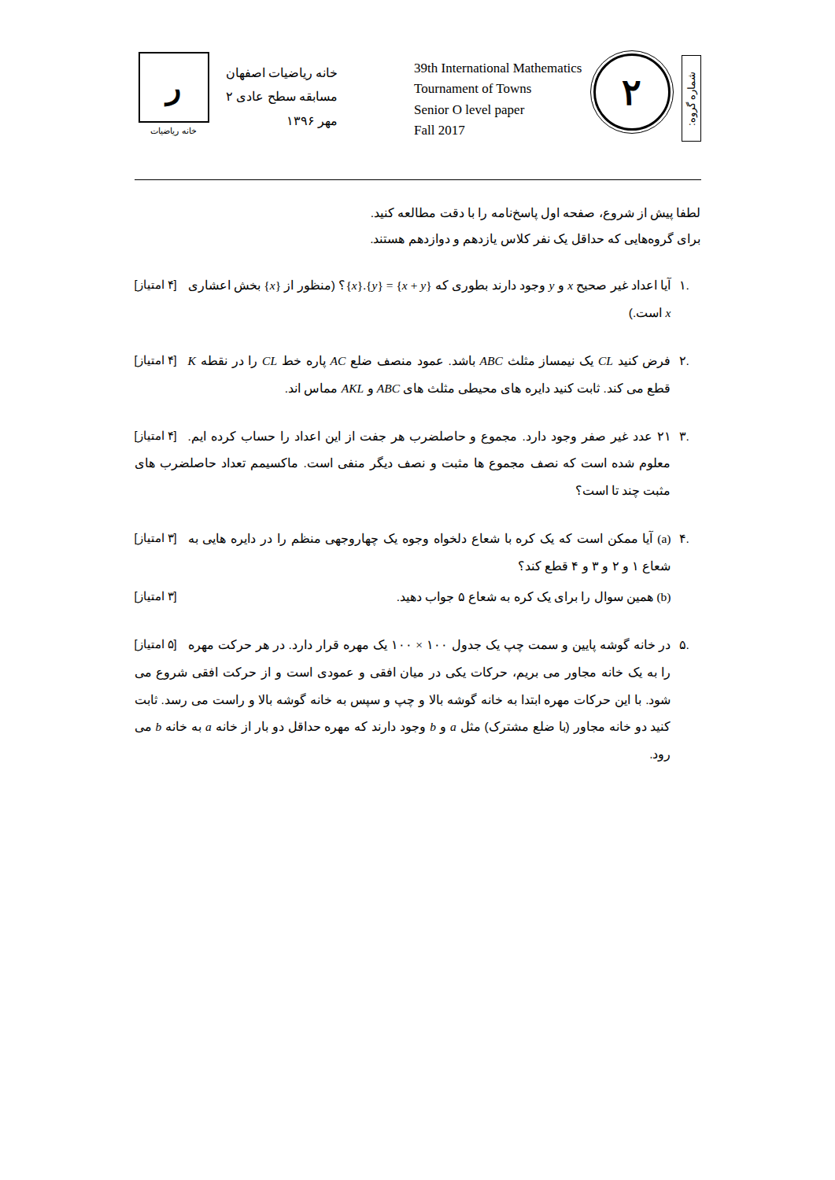شماره گروه:
۲
39th International Mathematics
Tournament of Towns
Senior O level paper
Fall 2017
خانه ریاضیات اصفهان
مسابقه سطح عادی ۲
مهر ۱۳۹۶
ر
خانه ریاضیات
لطفا پیش از شروع، صفحه اول پاسخ‌نامه را با دقت مطالعه کنید.
برای گروه‌هایی که حداقل یک نفر کلاس یازدهم و دوازدهم هستند.
۱.
[۴ امتیاز] آیا اعداد غیر صحیح x و y وجود دارند بطوری که {x}.{y} = {x + y}؟ (منظور از {x} بخش اعشاری x است.)
۲.
[۴ امتیاز] فرض کنید CL یک نیمساز مثلث ABC باشد. عمود منصف ضلع AC پاره خط CL را در نقطه K قطع می کند. ثابت کنید دایره های محیطی مثلث های ABC و AKL مماس اند.
۳.
[۴ امتیاز] ۲۱ عدد غیر صفر وجود دارد. مجموع و حاصلضرب هر جفت از این اعداد را حساب کرده ایم. معلوم شده است که نصف مجموع ها مثبت و نصف دیگر منفی است. ماکسیمم تعداد حاصلضرب های مثبت چند تا است؟
۴.
[۳ امتیاز] (a) آیا ممکن است که یک کره با شعاع دلخواه وجوه یک چهاروجهی منظم را در دایره هایی به شعاع ۱ و ۲ و ۳ و ۴ قطع کند؟
[۳ امتیاز] (b) همین سوال را برای یک کره به شعاع ۵ جواب دهید.
۵.
[۵ امتیاز] در خانه گوشه پایین و سمت چپ یک جدول ۱۰۰ × ۱۰۰ یک مهره قرار دارد. در هر حرکت مهره را به یک خانه مجاور می بریم، حرکات یکی در میان افقی و عمودی است و از حرکت افقی شروع می شود. با این حرکات مهره ابتدا به خانه گوشه بالا و چپ و سپس به خانه گوشه بالا و راست می رسد. ثابت کنید دو خانه مجاور (با ضلع مشترک) مثل a و b وجود دارند که مهره حداقل دو بار از خانه a به خانه b می رود.